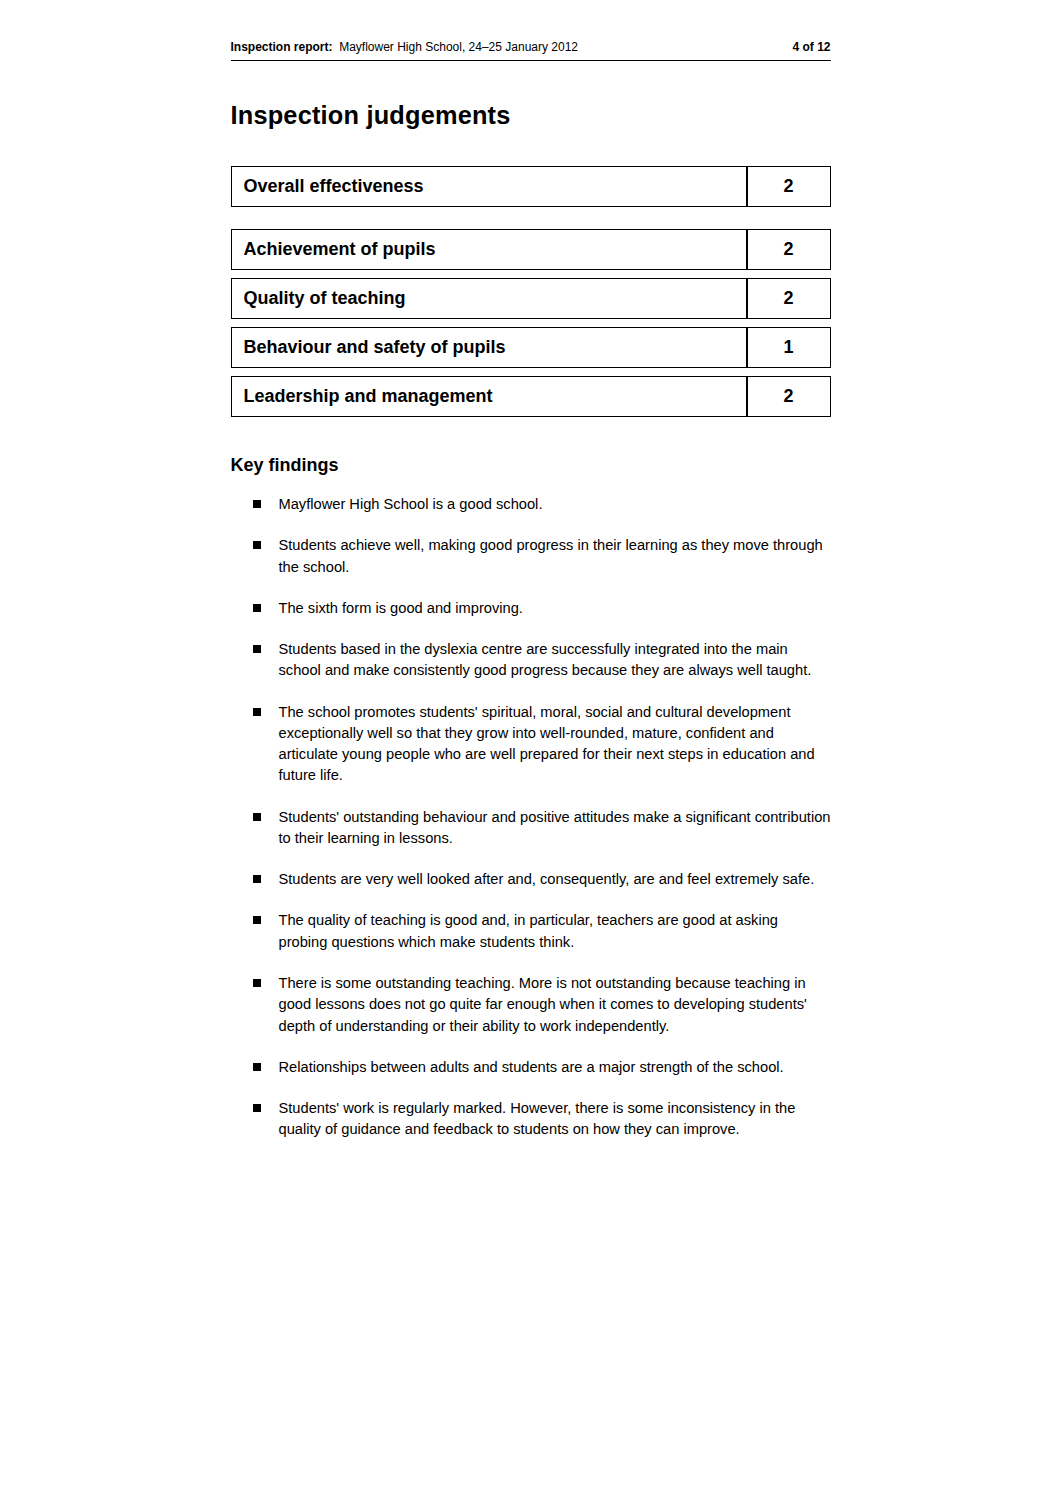Inspection report: Mayflower High School, 24–25 January 2012
4 of 12
Inspection judgements
| Overall effectiveness | 2 |
| Achievement of pupils | 2 |
| Quality of teaching | 2 |
| Behaviour and safety of pupils | 1 |
| Leadership and management | 2 |
Key findings
Mayflower High School is a good school.
Students achieve well, making good progress in their learning as they move through the school.
The sixth form is good and improving.
Students based in the dyslexia centre are successfully integrated into the main school and make consistently good progress because they are always well taught.
The school promotes students' spiritual, moral, social and cultural development exceptionally well so that they grow into well-rounded, mature, confident and articulate young people who are well prepared for their next steps in education and future life.
Students' outstanding behaviour and positive attitudes make a significant contribution to their learning in lessons.
Students are very well looked after and, consequently, are and feel extremely safe.
The quality of teaching is good and, in particular, teachers are good at asking probing questions which make students think.
There is some outstanding teaching. More is not outstanding because teaching in good lessons does not go quite far enough when it comes to developing students' depth of understanding or their ability to work independently.
Relationships between adults and students are a major strength of the school.
Students' work is regularly marked. However, there is some inconsistency in the quality of guidance and feedback to students on how they can improve.